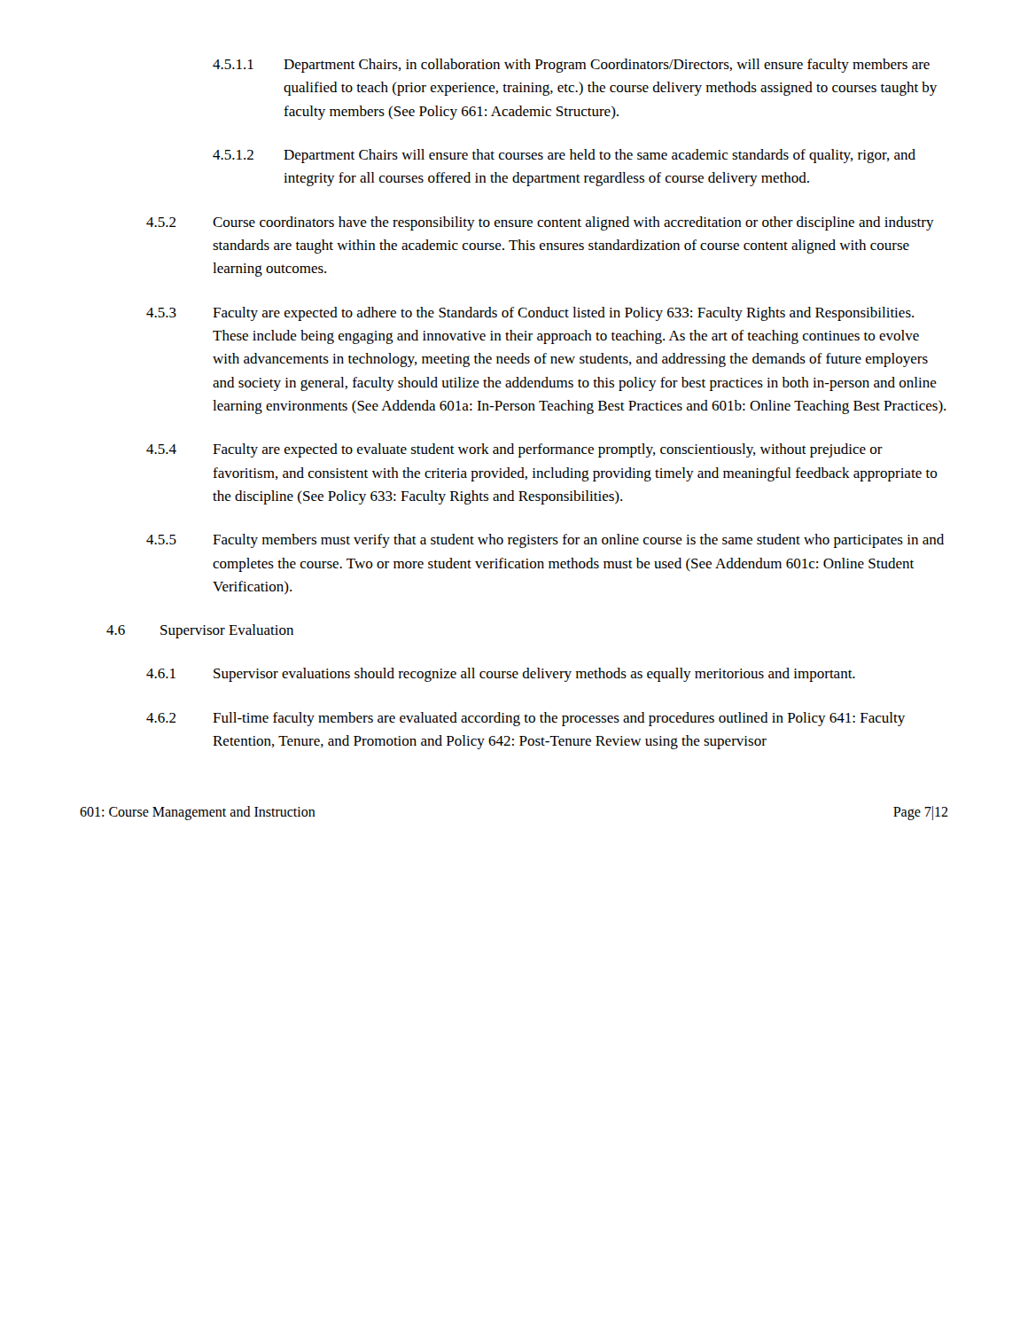4.5.1.1
Department Chairs, in collaboration with Program Coordinators/Directors, will ensure faculty members are qualified to teach (prior experience, training, etc.) the course delivery methods assigned to courses taught by faculty members (See Policy 661: Academic Structure).
4.5.1.2
Department Chairs will ensure that courses are held to the same academic standards of quality, rigor, and integrity for all courses offered in the department regardless of course delivery method.
4.5.2
Course coordinators have the responsibility to ensure content aligned with accreditation or other discipline and industry standards are taught within the academic course. This ensures standardization of course content aligned with course learning outcomes.
4.5.3
Faculty are expected to adhere to the Standards of Conduct listed in Policy 633: Faculty Rights and Responsibilities. These include being engaging and innovative in their approach to teaching. As the art of teaching continues to evolve with advancements in technology, meeting the needs of new students, and addressing the demands of future employers and society in general, faculty should utilize the addendums to this policy for best practices in both in-person and online learning environments (See Addenda 601a: In-Person Teaching Best Practices and 601b: Online Teaching Best Practices).
4.5.4
Faculty are expected to evaluate student work and performance promptly, conscientiously, without prejudice or favoritism, and consistent with the criteria provided, including providing timely and meaningful feedback appropriate to the discipline (See Policy 633: Faculty Rights and Responsibilities).
4.5.5
Faculty members must verify that a student who registers for an online course is the same student who participates in and completes the course. Two or more student verification methods must be used (See Addendum 601c: Online Student Verification).
4.6
Supervisor Evaluation
4.6.1
Supervisor evaluations should recognize all course delivery methods as equally meritorious and important.
4.6.2
Full-time faculty members are evaluated according to the processes and procedures outlined in Policy 641: Faculty Retention, Tenure, and Promotion and Policy 642: Post-Tenure Review using the supervisor
601: Course Management and Instruction Page 7|12